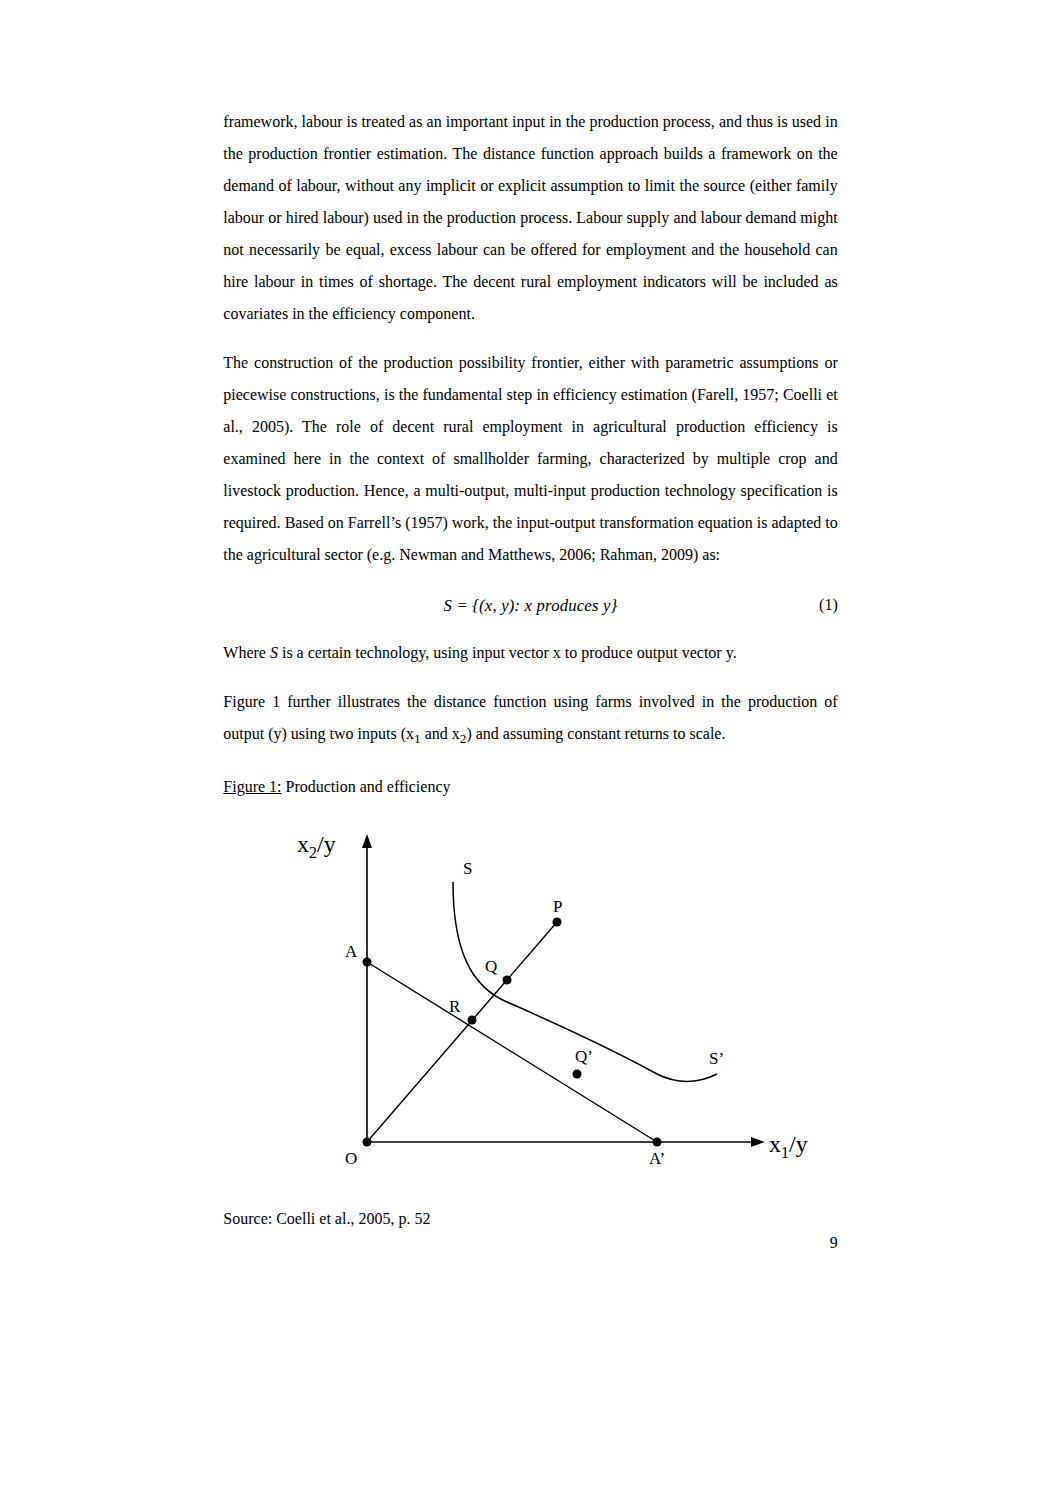framework, labour is treated as an important input in the production process, and thus is used in the production frontier estimation. The distance function approach builds a framework on the demand of labour, without any implicit or explicit assumption to limit the source (either family labour or hired labour) used in the production process. Labour supply and labour demand might not necessarily be equal, excess labour can be offered for employment and the household can hire labour in times of shortage. The decent rural employment indicators will be included as covariates in the efficiency component.
The construction of the production possibility frontier, either with parametric assumptions or piecewise constructions, is the fundamental step in efficiency estimation (Farell, 1957; Coelli et al., 2005). The role of decent rural employment in agricultural production efficiency is examined here in the context of smallholder farming, characterized by multiple crop and livestock production. Hence, a multi-output, multi-input production technology specification is required. Based on Farrell’s (1957) work, the input-output transformation equation is adapted to the agricultural sector (e.g. Newman and Matthews, 2006; Rahman, 2009) as:
S = {(x, y): x produces y}
(1)
Where S is a certain technology, using input vector x to produce output vector y.
Figure 1 further illustrates the distance function using farms involved in the production of output (y) using two inputs (x1 and x2) and assuming constant returns to scale.
Figure 1: Production and efficiency
x2/y x1/y A O A’ P Q R Q’ S S’
Source: Coelli et al., 2005, p. 52
9